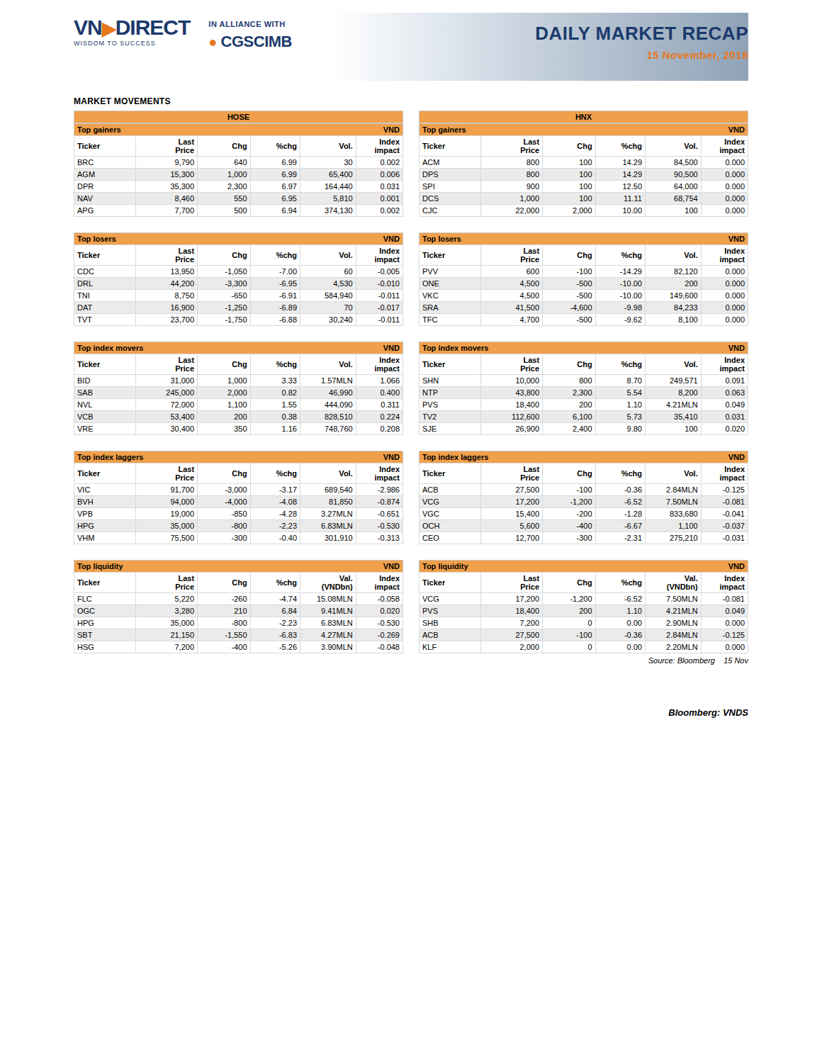VN▶DIRECT
WISDOM TO SUCCESS
IN ALLIANCE WITH
● CGSCIMB
DAILY MARKET RECAP
15 November, 2018
MARKET MOVEMENTS
HOSE
Top gainers VND
| Ticker | Last Price | Chg | %chg | Vol. | Index impact |
| --- | --- | --- | --- | --- | --- |
| BRC | 9,790 | 640 | 6.99 | 30 | 0.002 |
| AGM | 15,300 | 1,000 | 6.99 | 65,400 | 0.006 |
| DPR | 35,300 | 2,300 | 6.97 | 164,440 | 0.031 |
| NAV | 8,460 | 550 | 6.95 | 5,810 | 0.001 |
| APG | 7,700 | 500 | 6.94 | 374,130 | 0.002 |
Top losers VND
| Ticker | Last Price | Chg | %chg | Vol. | Index impact |
| --- | --- | --- | --- | --- | --- |
| CDC | 13,950 | -1,050 | -7.00 | 60 | -0.005 |
| DRL | 44,200 | -3,300 | -6.95 | 4,530 | -0.010 |
| TNI | 8,750 | -650 | -6.91 | 584,940 | -0.011 |
| DAT | 16,900 | -1,250 | -6.89 | 70 | -0.017 |
| TVT | 23,700 | -1,750 | -6.88 | 30,240 | -0.011 |
Top index movers VND
| Ticker | Last Price | Chg | %chg | Vol. | Index impact |
| --- | --- | --- | --- | --- | --- |
| BID | 31,000 | 1,000 | 3.33 | 1.57MLN | 1.066 |
| SAB | 245,000 | 2,000 | 0.82 | 46,990 | 0.400 |
| NVL | 72,000 | 1,100 | 1.55 | 444,090 | 0.311 |
| VCB | 53,400 | 200 | 0.38 | 828,510 | 0.224 |
| VRE | 30,400 | 350 | 1.16 | 748,760 | 0.208 |
Top index laggers VND
| Ticker | Last Price | Chg | %chg | Vol. | Index impact |
| --- | --- | --- | --- | --- | --- |
| VIC | 91,700 | -3,000 | -3.17 | 689,540 | -2.986 |
| BVH | 94,000 | -4,000 | -4.08 | 81,850 | -0.874 |
| VPB | 19,000 | -850 | -4.28 | 3.27MLN | -0.651 |
| HPG | 35,000 | -800 | -2.23 | 6.83MLN | -0.530 |
| VHM | 75,500 | -300 | -0.40 | 301,910 | -0.313 |
Top liquidity VND
| Ticker | Last Price | Chg | %chg | Val. (VNDbn) | Index impact |
| --- | --- | --- | --- | --- | --- |
| FLC | 5,220 | -260 | -4.74 | 15.08MLN | -0.058 |
| OGC | 3,280 | 210 | 6.84 | 9.41MLN | 0.020 |
| HPG | 35,000 | -800 | -2.23 | 6.83MLN | -0.530 |
| SBT | 21,150 | -1,550 | -6.83 | 4.27MLN | -0.269 |
| HSG | 7,200 | -400 | -5.26 | 3.90MLN | -0.048 |
HNX
Top gainers VND
| Ticker | Last Price | Chg | %chg | Vol. | Index impact |
| --- | --- | --- | --- | --- | --- |
| ACM | 800 | 100 | 14.29 | 84,500 | 0.000 |
| DPS | 800 | 100 | 14.29 | 90,500 | 0.000 |
| SPI | 900 | 100 | 12.50 | 64,000 | 0.000 |
| DCS | 1,000 | 100 | 11.11 | 68,754 | 0.000 |
| CJC | 22,000 | 2,000 | 10.00 | 100 | 0.000 |
Top losers VND
| Ticker | Last Price | Chg | %chg | Vol. | Index impact |
| --- | --- | --- | --- | --- | --- |
| PVV | 600 | -100 | -14.29 | 82,120 | 0.000 |
| ONE | 4,500 | -500 | -10.00 | 200 | 0.000 |
| VKC | 4,500 | -500 | -10.00 | 149,600 | 0.000 |
| SRA | 41,500 | -4,600 | -9.98 | 84,233 | 0.000 |
| TFC | 4,700 | -500 | -9.62 | 8,100 | 0.000 |
Top index movers VND
| Ticker | Last Price | Chg | %chg | Vol. | Index impact |
| --- | --- | --- | --- | --- | --- |
| SHN | 10,000 | 800 | 8.70 | 249,571 | 0.091 |
| NTP | 43,800 | 2,300 | 5.54 | 8,200 | 0.063 |
| PVS | 18,400 | 200 | 1.10 | 4.21MLN | 0.049 |
| TV2 | 112,600 | 6,100 | 5.73 | 35,410 | 0.031 |
| SJE | 26,900 | 2,400 | 9.80 | 100 | 0.020 |
Top index laggers VND
| Ticker | Last Price | Chg | %chg | Vol. | Index impact |
| --- | --- | --- | --- | --- | --- |
| ACB | 27,500 | -100 | -0.36 | 2.84MLN | -0.125 |
| VCG | 17,200 | -1,200 | -6.52 | 7.50MLN | -0.081 |
| VGC | 15,400 | -200 | -1.28 | 833,680 | -0.041 |
| OCH | 5,600 | -400 | -6.67 | 1,100 | -0.037 |
| CEO | 12,700 | -300 | -2.31 | 275,210 | -0.031 |
Top liquidity VND
| Ticker | Last Price | Chg | %chg | Val. (VNDbn) | Index impact |
| --- | --- | --- | --- | --- | --- |
| VCG | 17,200 | -1,200 | -6.52 | 7.50MLN | -0.081 |
| PVS | 18,400 | 200 | 1.10 | 4.21MLN | 0.049 |
| SHB | 7,200 | 0 | 0.00 | 2.90MLN | 0.000 |
| ACB | 27,500 | -100 | -0.36 | 2.84MLN | -0.125 |
| KLF | 2,000 | 0 | 0.00 | 2.20MLN | 0.000 |
Source: Bloomberg 15 Nov
Bloomberg: VNDS